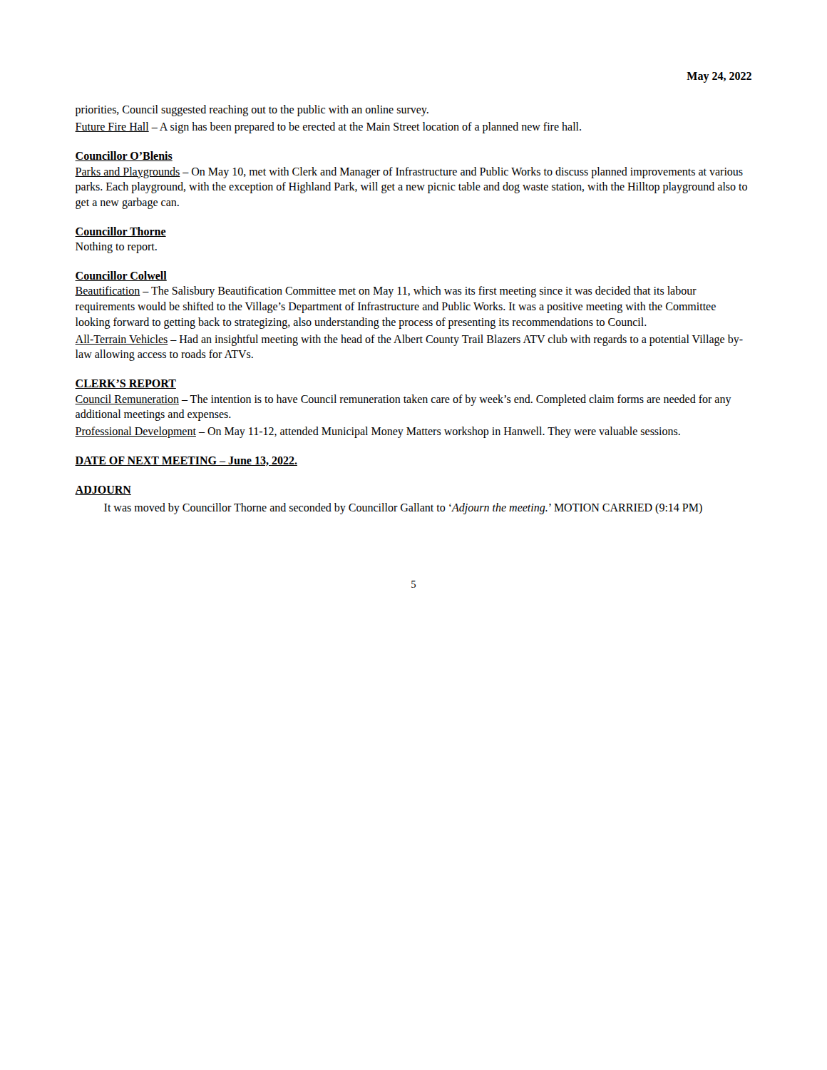May 24, 2022
priorities, Council suggested reaching out to the public with an online survey.
Future Fire Hall – A sign has been prepared to be erected at the Main Street location of a planned new fire hall.
Councillor O’Blenis
Parks and Playgrounds – On May 10, met with Clerk and Manager of Infrastructure and Public Works to discuss planned improvements at various parks. Each playground, with the exception of Highland Park, will get a new picnic table and dog waste station, with the Hilltop playground also to get a new garbage can.
Councillor Thorne
Nothing to report.
Councillor Colwell
Beautification – The Salisbury Beautification Committee met on May 11, which was its first meeting since it was decided that its labour requirements would be shifted to the Village’s Department of Infrastructure and Public Works. It was a positive meeting with the Committee looking forward to getting back to strategizing, also understanding the process of presenting its recommendations to Council.
All-Terrain Vehicles – Had an insightful meeting with the head of the Albert County Trail Blazers ATV club with regards to a potential Village by-law allowing access to roads for ATVs.
CLERK’S REPORT
Council Remuneration – The intention is to have Council remuneration taken care of by week’s end. Completed claim forms are needed for any additional meetings and expenses.
Professional Development – On May 11-12, attended Municipal Money Matters workshop in Hanwell. They were valuable sessions.
DATE OF NEXT MEETING – June 13, 2022.
ADJOURN
It was moved by Councillor Thorne and seconded by Councillor Gallant to ‘Adjourn the meeting.’ MOTION CARRIED (9:14 PM)
5